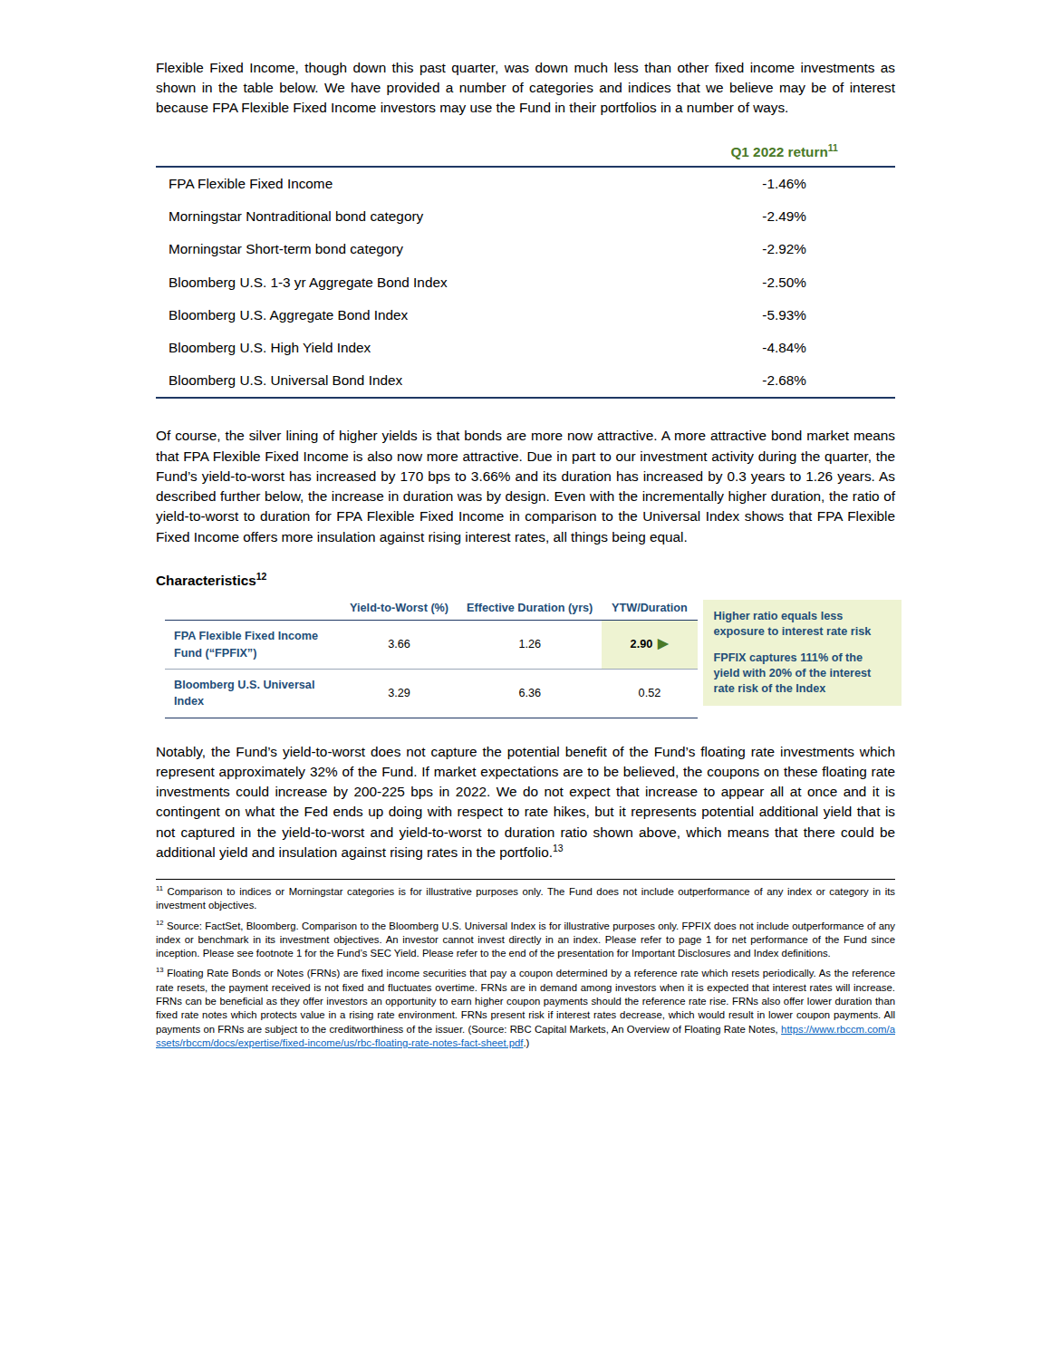Flexible Fixed Income, though down this past quarter, was down much less than other fixed income investments as shown in the table below. We have provided a number of categories and indices that we believe may be of interest because FPA Flexible Fixed Income investors may use the Fund in their portfolios in a number of ways.
| | Q1 2022 return 11 |
| --- | --- |
| FPA Flexible Fixed Income | -1.46% |
| Morningstar Nontraditional bond category | -2.49% |
| Morningstar Short-term bond category | -2.92% |
| Bloomberg U.S. 1-3 yr Aggregate Bond Index | -2.50% |
| Bloomberg U.S. Aggregate Bond Index | -5.93% |
| Bloomberg U.S. High Yield Index | -4.84% |
| Bloomberg U.S. Universal Bond Index | -2.68% |
Of course, the silver lining of higher yields is that bonds are more now attractive. A more attractive bond market means that FPA Flexible Fixed Income is also now more attractive. Due in part to our investment activity during the quarter, the Fund’s yield-to-worst has increased by 170 bps to 3.66% and its duration has increased by 0.3 years to 1.26 years. As described further below, the increase in duration was by design. Even with the incrementally higher duration, the ratio of yield-to-worst to duration for FPA Flexible Fixed Income in comparison to the Universal Index shows that FPA Flexible Fixed Income offers more insulation against rising interest rates, all things being equal.
Characteristics12
| | Yield-to-Worst (%) | Effective Duration (yrs) | YTW/Duration |
| --- | --- | --- | --- |
| FPA Flexible Fixed Income Fund (“FPFIX”) | 3.66 | 1.26 | 2.90 ▶ |
| Bloomberg U.S. Universal Index | 3.29 | 6.36 | 0.52 |
Higher ratio equals less exposure to interest rate risk
FPFIX captures 111% of the yield with 20% of the interest rate risk of the Index
Notably, the Fund’s yield-to-worst does not capture the potential benefit of the Fund’s floating rate investments which represent approximately 32% of the Fund. If market expectations are to be believed, the coupons on these floating rate investments could increase by 200-225 bps in 2022. We do not expect that increase to appear all at once and it is contingent on what the Fed ends up doing with respect to rate hikes, but it represents potential additional yield that is not captured in the yield-to-worst and yield-to-worst to duration ratio shown above, which means that there could be additional yield and insulation against rising rates in the portfolio.13
11 Comparison to indices or Morningstar categories is for illustrative purposes only. The Fund does not include outperformance of any index or category in its investment objectives.
12 Source: FactSet, Bloomberg. Comparison to the Bloomberg U.S. Universal Index is for illustrative purposes only. FPFIX does not include outperformance of any index or benchmark in its investment objectives. An investor cannot invest directly in an index. Please refer to page 1 for net performance of the Fund since inception. Please see footnote 1 for the Fund’s SEC Yield. Please refer to the end of the presentation for Important Disclosures and Index definitions.
13 Floating Rate Bonds or Notes (FRNs) are fixed income securities that pay a coupon determined by a reference rate which resets periodically. As the reference rate resets, the payment received is not fixed and fluctuates overtime. FRNs are in demand among investors when it is expected that interest rates will increase. FRNs can be beneficial as they offer investors an opportunity to earn higher coupon payments should the reference rate rise. FRNs also offer lower duration than fixed rate notes which protects value in a rising rate environment. FRNs present risk if interest rates decrease, which would result in lower coupon payments. All payments on FRNs are subject to the creditworthiness of the issuer. (Source: RBC Capital Markets, An Overview of Floating Rate Notes, https://www.rbccm.com/assets/rbccm/docs/expertise/fixed-income/us/rbc-floating-rate-notes-fact-sheet.pdf.)